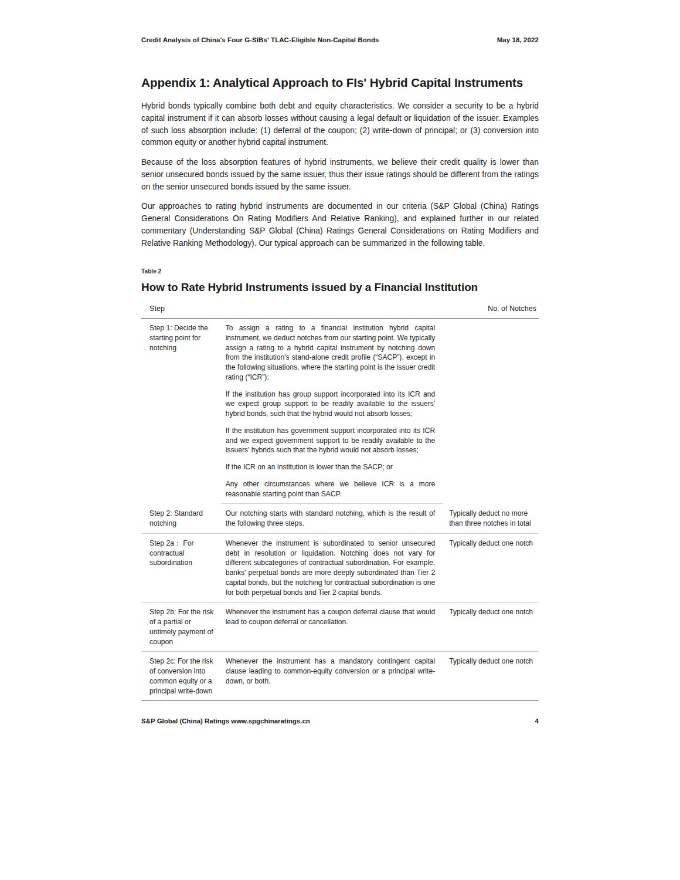Credit Analysis of China's Four G-SIBs' TLAC-Eligible Non-Capital Bonds
May 18, 2022
Appendix 1: Analytical Approach to FIs' Hybrid Capital Instruments
Hybrid bonds typically combine both debt and equity characteristics. We consider a security to be a hybrid capital instrument if it can absorb losses without causing a legal default or liquidation of the issuer. Examples of such loss absorption include: (1) deferral of the coupon; (2) write-down of principal; or (3) conversion into common equity or another hybrid capital instrument.
Because of the loss absorption features of hybrid instruments, we believe their credit quality is lower than senior unsecured bonds issued by the same issuer, thus their issue ratings should be different from the ratings on the senior unsecured bonds issued by the same issuer.
Our approaches to rating hybrid instruments are documented in our criteria (S&P Global (China) Ratings General Considerations On Rating Modifiers And Relative Ranking), and explained further in our related commentary (Understanding S&P Global (China) Ratings General Considerations on Rating Modifiers and Relative Ranking Methodology). Our typical approach can be summarized in the following table.
Table 2
How to Rate Hybrid Instruments issued by a Financial Institution
| Step | | No. of Notches |
| --- | --- | --- |
| Step 1: Decide the starting point for notching | To assign a rating to a financial institution hybrid capital instrument, we deduct notches from our starting point. We typically assign a rating to a hybrid capital instrument by notching down from the institution's stand-alone credit profile (“SACP”), except in the following situations, where the starting point is the issuer credit rating (“ICR”): | |
| If the institution has group support incorporated into its ICR and we expect group support to be readily available to the issuers' hybrid bonds, such that the hybrid would not absorb losses; |
| If the institution has government support incorporated into its ICR and we expect government support to be readily available to the issuers' hybrids such that the hybrid would not absorb losses; |
| If the ICR on an institution is lower than the SACP; or |
| Any other circumstances where we believe ICR is a more reasonable starting point than SACP. |
| Step 2: Standard notching | Our notching starts with standard notching, which is the result of the following three steps. | Typically deduct no more than three notches in total |
| Step 2a： For contractual subordination | Whenever the instrument is subordinated to senior unsecured debt in resolution or liquidation. Notching does not vary for different subcategories of contractual subordination. For example, banks' perpetual bonds are more deeply subordinated than Tier 2 capital bonds, but the notching for contractual subordination is one for both perpetual bonds and Tier 2 capital bonds. | Typically deduct one notch |
| Step 2b: For the risk of a partial or untimely payment of coupon | Whenever the instrument has a coupon deferral clause that would lead to coupon deferral or cancellation. | Typically deduct one notch |
| Step 2c: For the risk of conversion into common equity or a principal write-down | Whenever the instrument has a mandatory contingent capital clause leading to common-equity conversion or a principal write-down, or both. | Typically deduct one notch |
S&P Global (China) Ratings www.spgchinaratings.cn
4